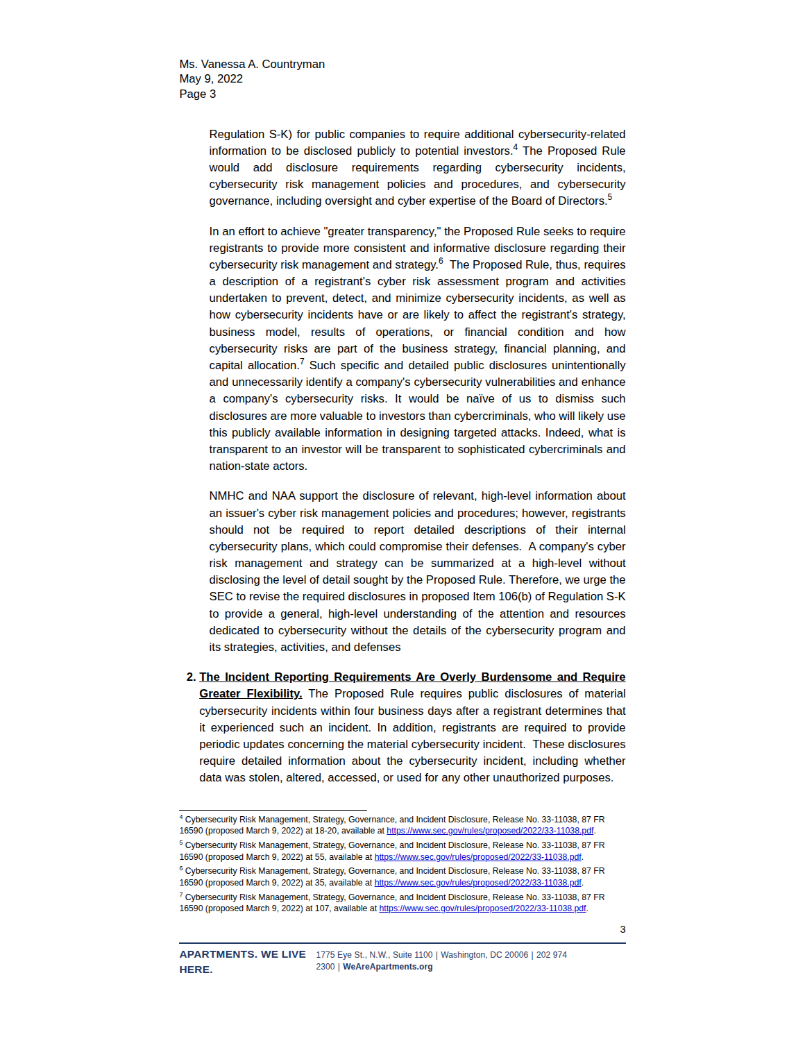Ms. Vanessa A. Countryman
May 9, 2022
Page 3
Regulation S-K) for public companies to require additional cybersecurity-related information to be disclosed publicly to potential investors.4 The Proposed Rule would add disclosure requirements regarding cybersecurity incidents, cybersecurity risk management policies and procedures, and cybersecurity governance, including oversight and cyber expertise of the Board of Directors.5
In an effort to achieve "greater transparency," the Proposed Rule seeks to require registrants to provide more consistent and informative disclosure regarding their cybersecurity risk management and strategy.6 The Proposed Rule, thus, requires a description of a registrant's cyber risk assessment program and activities undertaken to prevent, detect, and minimize cybersecurity incidents, as well as how cybersecurity incidents have or are likely to affect the registrant's strategy, business model, results of operations, or financial condition and how cybersecurity risks are part of the business strategy, financial planning, and capital allocation.7 Such specific and detailed public disclosures unintentionally and unnecessarily identify a company's cybersecurity vulnerabilities and enhance a company's cybersecurity risks. It would be naïve of us to dismiss such disclosures are more valuable to investors than cybercriminals, who will likely use this publicly available information in designing targeted attacks. Indeed, what is transparent to an investor will be transparent to sophisticated cybercriminals and nation-state actors.
NMHC and NAA support the disclosure of relevant, high-level information about an issuer's cyber risk management policies and procedures; however, registrants should not be required to report detailed descriptions of their internal cybersecurity plans, which could compromise their defenses. A company's cyber risk management and strategy can be summarized at a high-level without disclosing the level of detail sought by the Proposed Rule. Therefore, we urge the SEC to revise the required disclosures in proposed Item 106(b) of Regulation S-K to provide a general, high-level understanding of the attention and resources dedicated to cybersecurity without the details of the cybersecurity program and its strategies, activities, and defenses
The Incident Reporting Requirements Are Overly Burdensome and Require Greater Flexibility. The Proposed Rule requires public disclosures of material cybersecurity incidents within four business days after a registrant determines that it experienced such an incident. In addition, registrants are required to provide periodic updates concerning the material cybersecurity incident. These disclosures require detailed information about the cybersecurity incident, including whether data was stolen, altered, accessed, or used for any other unauthorized purposes.
4 Cybersecurity Risk Management, Strategy, Governance, and Incident Disclosure, Release No. 33-11038, 87 FR 16590 (proposed March 9, 2022) at 18-20, available at https://www.sec.gov/rules/proposed/2022/33-11038.pdf.
5 Cybersecurity Risk Management, Strategy, Governance, and Incident Disclosure, Release No. 33-11038, 87 FR 16590 (proposed March 9, 2022) at 55, available at https://www.sec.gov/rules/proposed/2022/33-11038.pdf.
6 Cybersecurity Risk Management, Strategy, Governance, and Incident Disclosure, Release No. 33-11038, 87 FR 16590 (proposed March 9, 2022) at 35, available at https://www.sec.gov/rules/proposed/2022/33-11038.pdf.
7 Cybersecurity Risk Management, Strategy, Governance, and Incident Disclosure, Release No. 33-11038, 87 FR 16590 (proposed March 9, 2022) at 107, available at https://www.sec.gov/rules/proposed/2022/33-11038.pdf.
3
APARTMENTS. WE LIVE HERE.
1775 Eye St., N.W., Suite 1100|Washington, DC 20006|202 974 2300|WeAreApartments.org